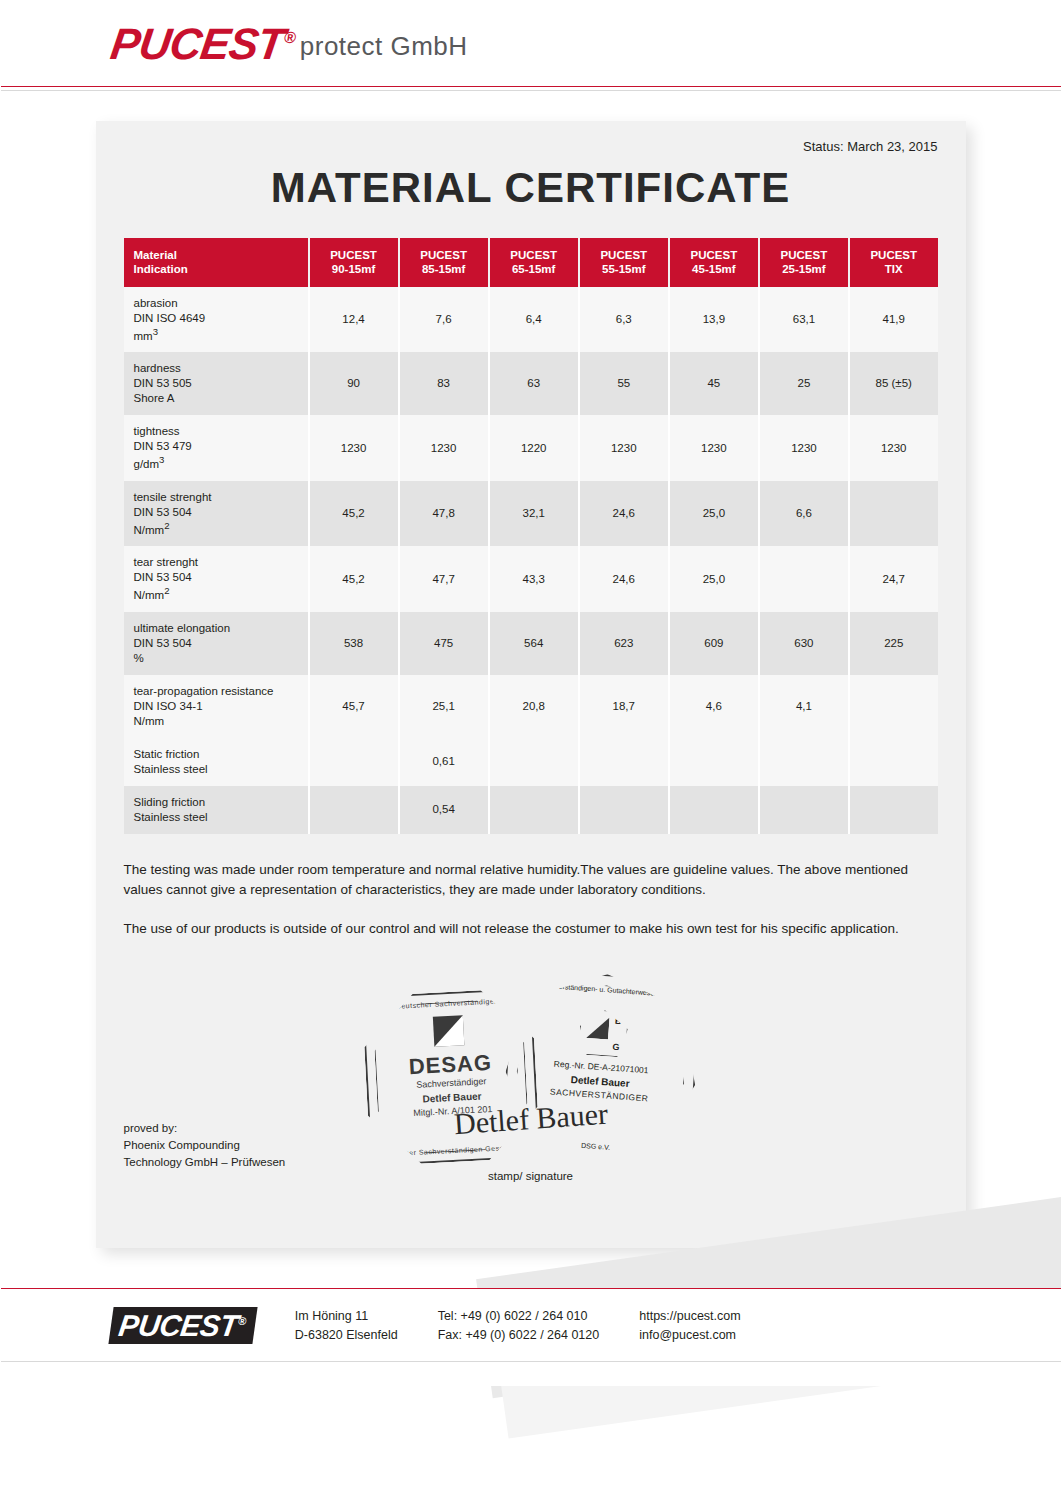PUCEST® protect GmbH
Status: March 23, 2015
MATERIAL CERTIFICATE
| Material Indication | PUCEST 90-15mf | PUCEST 85-15mf | PUCEST 65-15mf | PUCEST 55-15mf | PUCEST 45-15mf | PUCEST 25-15mf | PUCEST TIX |
| --- | --- | --- | --- | --- | --- | --- | --- |
| abrasion DIN ISO 4649 mm 3 | 12,4 | 7,6 | 6,4 | 6,3 | 13,9 | 63,1 | 41,9 |
| hardness DIN 53 505 Shore A | 90 | 83 | 63 | 55 | 45 | 25 | 85 (±5) |
| tightness DIN 53 479 g/dm 3 | 1230 | 1230 | 1220 | 1230 | 1230 | 1230 | 1230 |
| tensile strenght DIN 53 504 N/mm 2 | 45,2 | 47,8 | 32,1 | 24,6 | 25,0 | 6,6 | |
| tear strenght DIN 53 504 N/mm 2 | 45,2 | 47,7 | 43,3 | 24,6 | 25,0 | | 24,7 |
| ultimate elongation DIN 53 504 % | 538 | 475 | 564 | 623 | 609 | 630 | 225 |
| tear-propagation resistance DIN ISO 34-1 N/mm | 45,7 | 25,1 | 20,8 | 18,7 | 4,6 | 4,1 | |
| Static friction Stainless steel | | 0,61 | | | | | |
| Sliding friction Stainless steel | | 0,54 | | | | | |
The testing was made under room temperature and normal relative humidity.The values are guideline values. The above mentioned values cannot give a representation of characteristics, they are made under laboratory conditions.
The use of our products is outside of our control and will not release the costumer to make his own test for his specific application.
proved by:
Phoenix Compounding
Technology GmbH – Prüfwesen
Deutscher Sachverständigen
DESAG
Sachverständiger
Detlef Bauer
Mitgl.-Nr. A/101 201
Deutscher Sachverständigen Gesellschaft
Sachverständigen- u. Gutachterwesen e. V.
B G
Reg.-Nr. DE-A-21071001
Detlef Bauer
SACHVERSTÄNDIGER
DSG e.V.
Detlef Bauer
stamp/ signature
PUCEST®
Im Höning 11
D-63820 Elsenfeld
Tel: +49 (0) 6022 / 264 010
Fax: +49 (0) 6022 / 264 0120
https://pucest.com
info@pucest.com